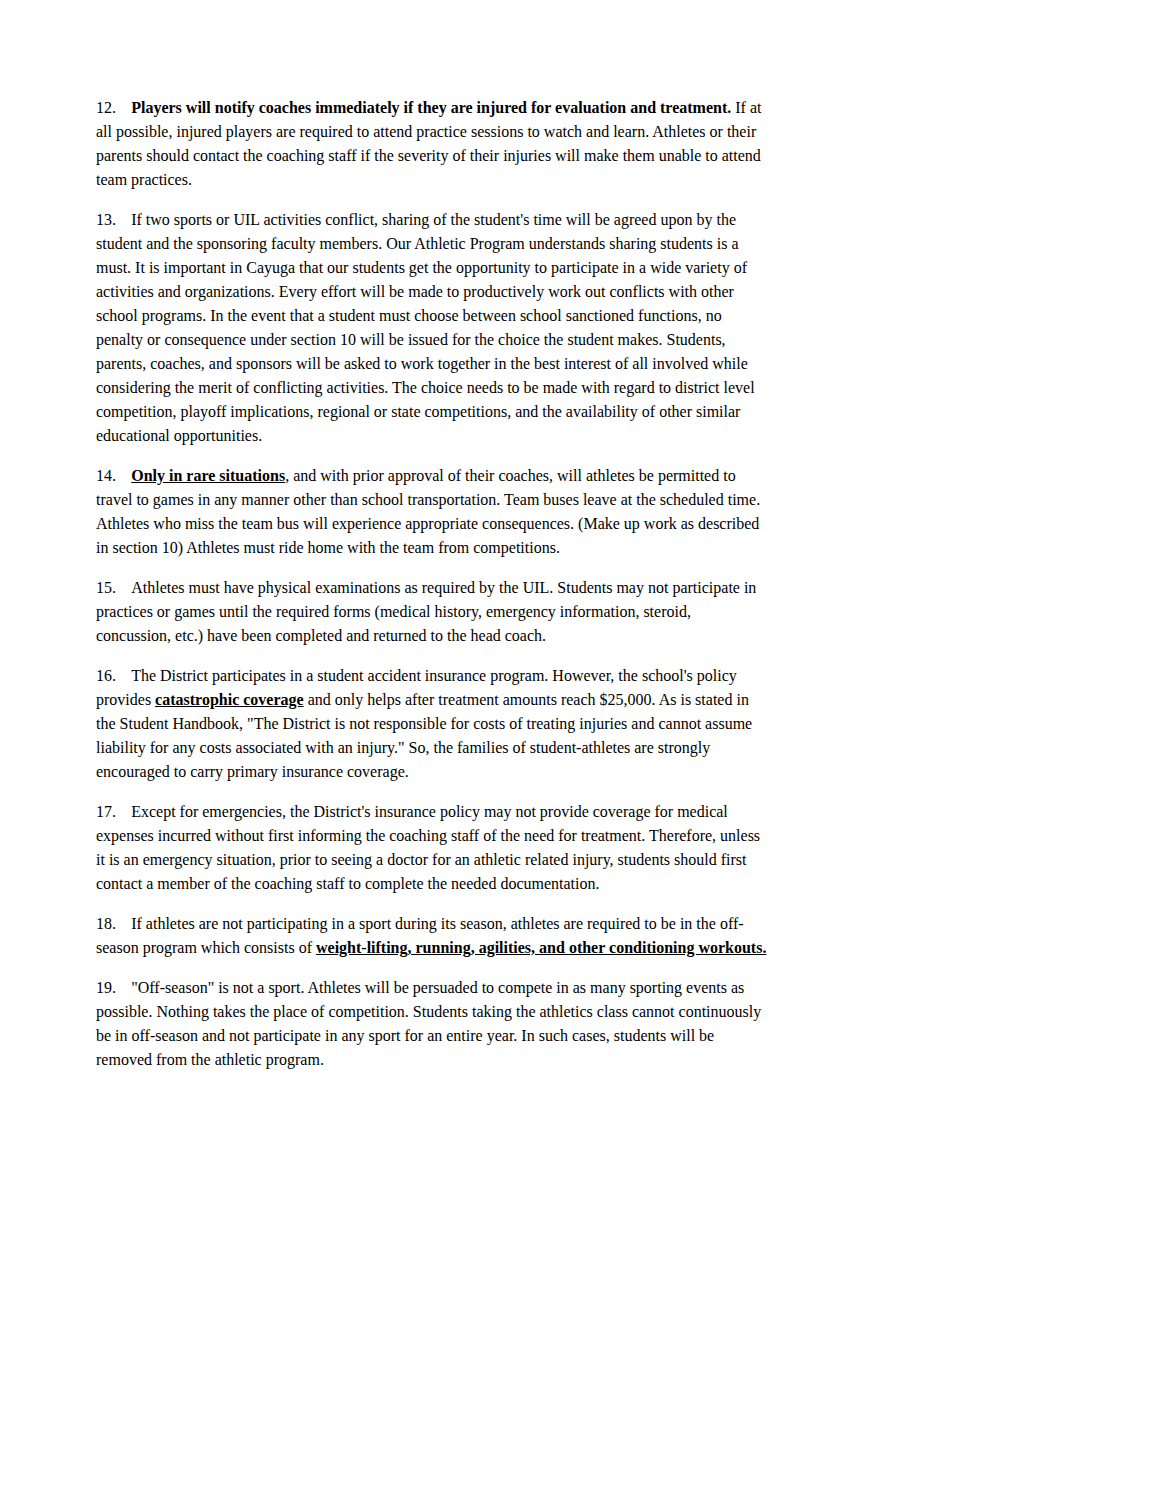12. Players will notify coaches immediately if they are injured for evaluation and treatment. If at all possible, injured players are required to attend practice sessions to watch and learn. Athletes or their parents should contact the coaching staff if the severity of their injuries will make them unable to attend team practices.
13. If two sports or UIL activities conflict, sharing of the student's time will be agreed upon by the student and the sponsoring faculty members. Our Athletic Program understands sharing students is a must. It is important in Cayuga that our students get the opportunity to participate in a wide variety of activities and organizations. Every effort will be made to productively work out conflicts with other school programs. In the event that a student must choose between school sanctioned functions, no penalty or consequence under section 10 will be issued for the choice the student makes. Students, parents, coaches, and sponsors will be asked to work together in the best interest of all involved while considering the merit of conflicting activities. The choice needs to be made with regard to district level competition, playoff implications, regional or state competitions, and the availability of other similar educational opportunities.
14. Only in rare situations, and with prior approval of their coaches, will athletes be permitted to travel to games in any manner other than school transportation. Team buses leave at the scheduled time. Athletes who miss the team bus will experience appropriate consequences. (Make up work as described in section 10) Athletes must ride home with the team from competitions.
15. Athletes must have physical examinations as required by the UIL. Students may not participate in practices or games until the required forms (medical history, emergency information, steroid, concussion, etc.) have been completed and returned to the head coach.
16. The District participates in a student accident insurance program. However, the school's policy provides catastrophic coverage and only helps after treatment amounts reach $25,000. As is stated in the Student Handbook, "The District is not responsible for costs of treating injuries and cannot assume liability for any costs associated with an injury." So, the families of student-athletes are strongly encouraged to carry primary insurance coverage.
17. Except for emergencies, the District's insurance policy may not provide coverage for medical expenses incurred without first informing the coaching staff of the need for treatment. Therefore, unless it is an emergency situation, prior to seeing a doctor for an athletic related injury, students should first contact a member of the coaching staff to complete the needed documentation.
18. If athletes are not participating in a sport during its season, athletes are required to be in the off-season program which consists of weight-lifting, running, agilities, and other conditioning workouts.
19."Off-season" is not a sport. Athletes will be persuaded to compete in as many sporting events as possible. Nothing takes the place of competition. Students taking the athletics class cannot continuously be in off-season and not participate in any sport for an entire year. In such cases, students will be removed from the athletic program.